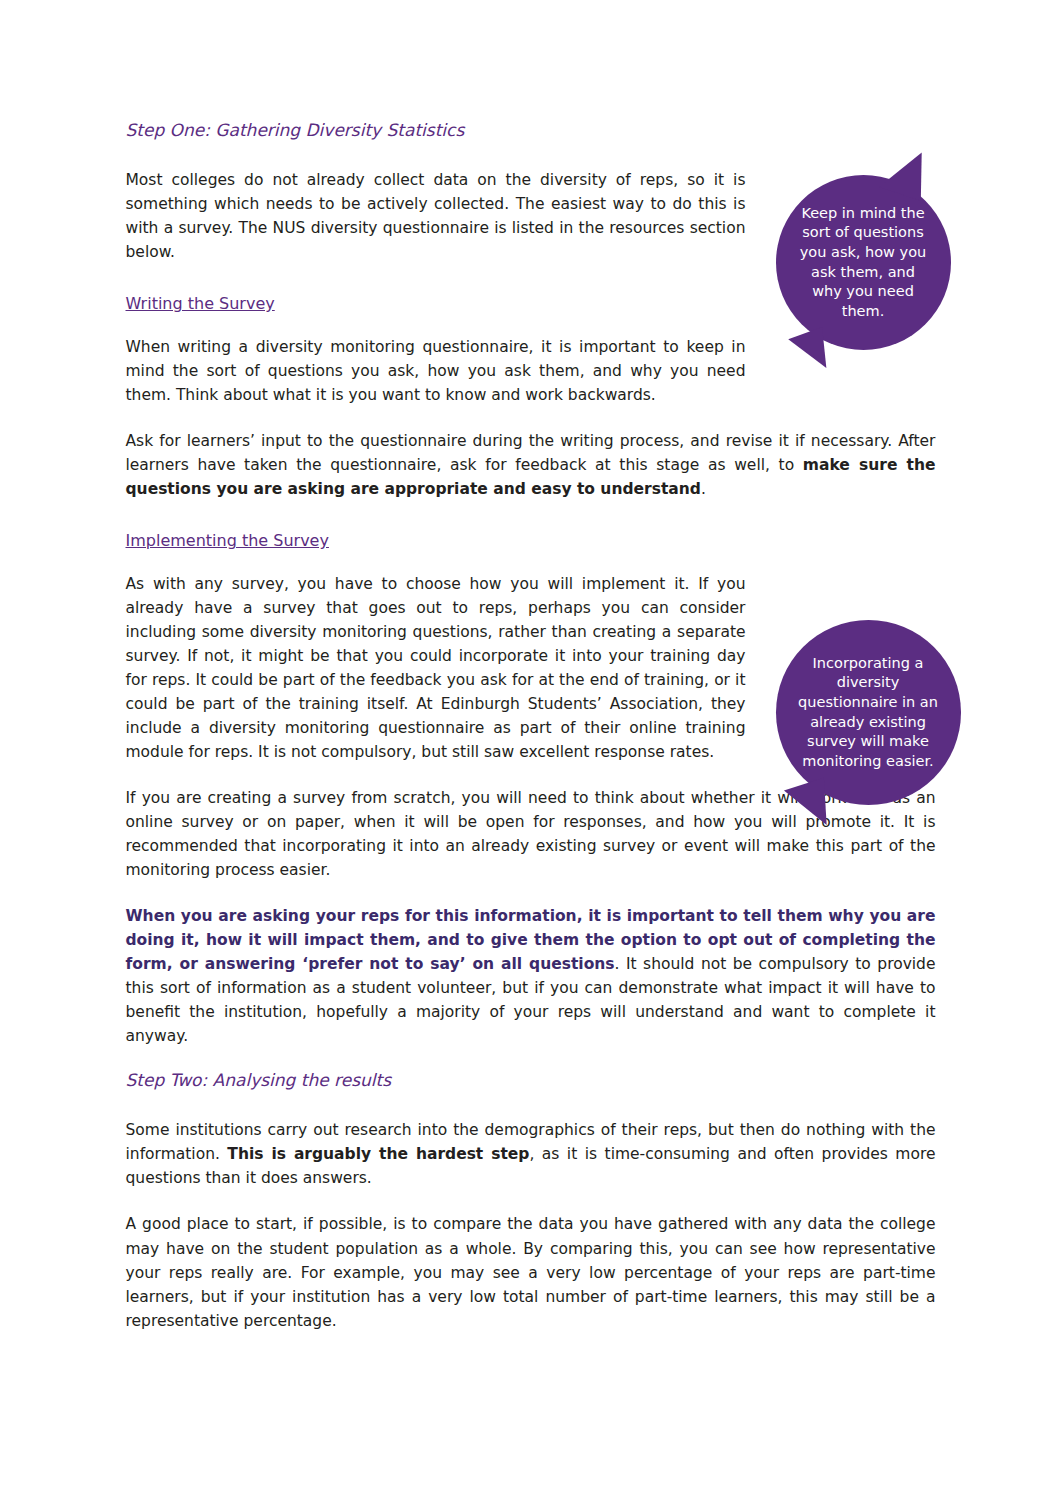Step One: Gathering Diversity Statistics
Keep in mind the sort of questions you ask, how you ask them, and why you need them.
Most colleges do not already collect data on the diversity of reps, so it is something which needs to be actively collected. The easiest way to do this is with a survey. The NUS diversity questionnaire is listed in the resources section below.
Writing the Survey
When writing a diversity monitoring questionnaire, it is important to keep in mind the sort of questions you ask, how you ask them, and why you need them. Think about what it is you want to know and work backwards.
Ask for learners’ input to the questionnaire during the writing process, and revise it if necessary. After learners have taken the questionnaire, ask for feedback at this stage as well, to make sure the questions you are asking are appropriate and easy to understand.
Implementing the Survey
Incorporating a diversity questionnaire in an already existing survey will make monitoring easier.
As with any survey, you have to choose how you will implement it. If you already have a survey that goes out to reps, perhaps you can consider including some diversity monitoring questions, rather than creating a separate survey. If not, it might be that you could incorporate it into your training day for reps. It could be part of the feedback you ask for at the end of training, or it could be part of the training itself. At Edinburgh Students’ Association, they include a diversity monitoring questionnaire as part of their online training module for reps. It is not compulsory, but still saw excellent response rates.
If you are creating a survey from scratch, you will need to think about whether it will work best as an online survey or on paper, when it will be open for responses, and how you will promote it. It is recommended that incorporating it into an already existing survey or event will make this part of the monitoring process easier.
When you are asking your reps for this information, it is important to tell them why you are doing it, how it will impact them, and to give them the option to opt out of completing the form, or answering ‘prefer not to say’ on all questions. It should not be compulsory to provide this sort of information as a student volunteer, but if you can demonstrate what impact it will have to benefit the institution, hopefully a majority of your reps will understand and want to complete it anyway.
Step Two: Analysing the results
Some institutions carry out research into the demographics of their reps, but then do nothing with the information. This is arguably the hardest step, as it is time-consuming and often provides more questions than it does answers.
A good place to start, if possible, is to compare the data you have gathered with any data the college may have on the student population as a whole. By comparing this, you can see how representative your reps really are. For example, you may see a very low percentage of your reps are part-time learners, but if your institution has a very low total number of part-time learners, this may still be a representative percentage.